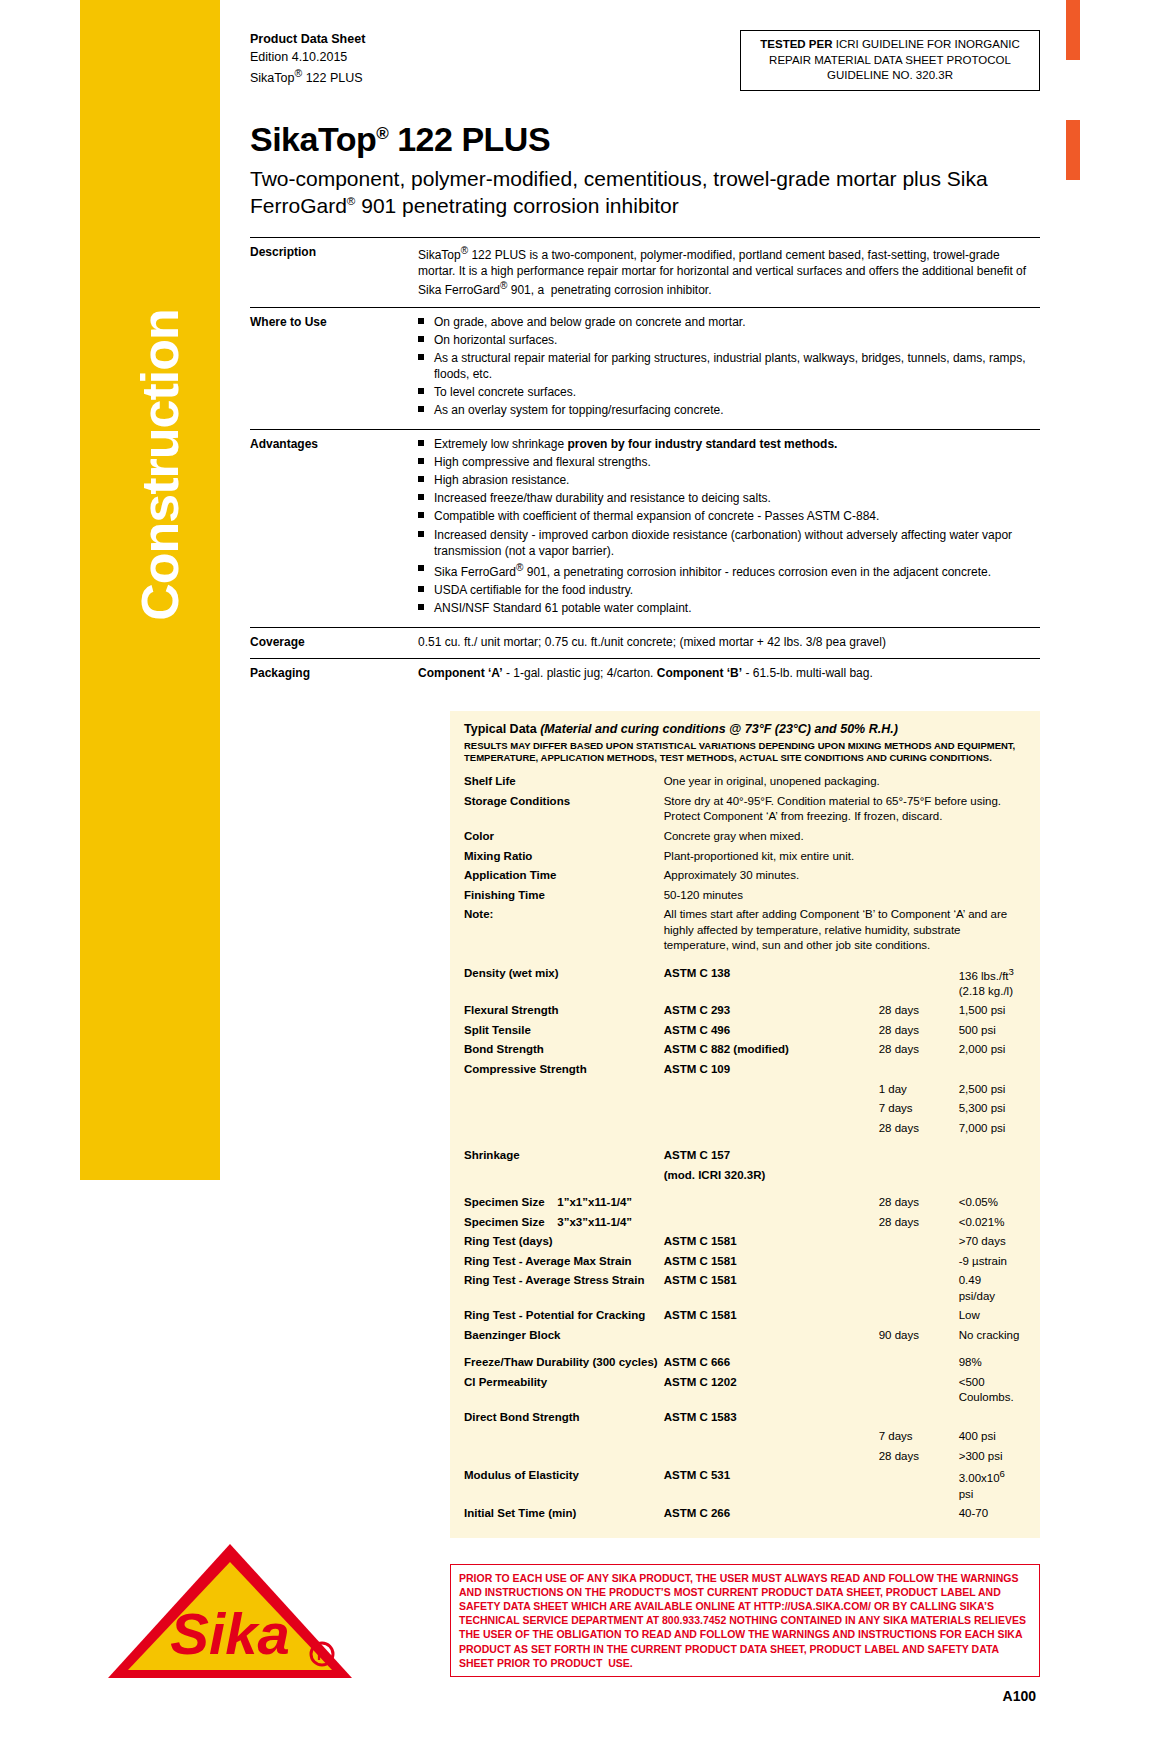Construction
Product Data Sheet
Edition 4.10.2015
SikaTop® 122 PLUS
TESTED PER ICRI GUIDELINE FOR INORGANIC REPAIR MATERIAL DATA SHEET PROTOCOL GUIDELINE NO. 320.3R
SikaTop® 122 PLUS
Two-component, polymer-modified, cementitious, trowel-grade mortar plus Sika FerroGard® 901 penetrating corrosion inhibitor
| Description | SikaTop ® 122 PLUS is a two-component, polymer-modified, portland cement based, fast-setting, trowel-grade mortar. It is a high performance repair mortar for horizontal and vertical surfaces and offers the additional benefit of Sika FerroGard ® 901, a penetrating corrosion inhibitor. |
| Where to Use | On grade, above and below grade on concrete and mortar. On horizontal surfaces. As a structural repair material for parking structures, industrial plants, walkways, bridges, tunnels, dams, ramps, floods, etc. To level concrete surfaces. As an overlay system for topping/resurfacing concrete. |
| Advantages | Extremely low shrinkage proven by four industry standard test methods. High compressive and flexural strengths. High abrasion resistance. Increased freeze/thaw durability and resistance to deicing salts. Compatible with coefficient of thermal expansion of concrete - Passes ASTM C-884. Increased density - improved carbon dioxide resistance (carbonation) without adversely affecting water vapor transmission (not a vapor barrier). Sika FerroGard ® 901, a penetrating corrosion inhibitor - reduces corrosion even in the adjacent concrete. USDA certifiable for the food industry. ANSI/NSF Standard 61 potable water complaint. |
| Coverage | 0.51 cu. ft./ unit mortar; 0.75 cu. ft./unit concrete; (mixed mortar + 42 lbs. 3/8 pea gravel) |
| Packaging | Component ‘A’ - 1-gal. plastic jug; 4/carton. Component ‘B’ - 61.5-lb. multi-wall bag. |
Typical Data (Material and curing conditions @ 73°F (23°C) and 50% R.H.)
RESULTS MAY DIFFER BASED UPON STATISTICAL VARIATIONS DEPENDING UPON MIXING METHODS AND EQUIPMENT, TEMPERATURE, APPLICATION METHODS, TEST METHODS, ACTUAL SITE CONDITIONS AND CURING CONDITIONS.
| Shelf Life | One year in original, unopened packaging. |
| Storage Conditions | Store dry at 40°-95°F. Condition material to 65°-75°F before using. Protect Component ‘A’ from freezing. If frozen, discard. |
| Color | Concrete gray when mixed. |
| Mixing Ratio | Plant-proportioned kit, mix entire unit. |
| Application Time | Approximately 30 minutes. |
| Finishing Time | 50-120 minutes |
| Note: | All times start after adding Component ‘B’ to Component ‘A’ and are highly affected by temperature, relative humidity, substrate temperature, wind, sun and other job site conditions. |
| Density (wet mix) | ASTM C 138 | | 136 lbs./ft 3 (2.18 kg./l) |
| Flexural Strength | ASTM C 293 | 28 days | 1,500 psi |
| Split Tensile | ASTM C 496 | 28 days | 500 psi |
| Bond Strength | ASTM C 882 (modified) | 28 days | 2,000 psi |
| Compressive Strength | ASTM C 109 | | |
| | | 1 day | 2,500 psi |
| | | 7 days | 5,300 psi |
| | | 28 days | 7,000 psi |
| Shrinkage | ASTM C 157 | | |
| | (mod. ICRI 320.3R) | | |
| Specimen Size 1”x1”x11-1/4” | | 28 days | <0.05% |
| Specimen Size 3”x3”x11-1/4” | | 28 days | <0.021% |
| Ring Test (days) | ASTM C 1581 | | >70 days |
| Ring Test - Average Max Strain | ASTM C 1581 | | -9 µstrain |
| Ring Test - Average Stress Strain | ASTM C 1581 | | 0.49 psi/day |
| Ring Test - Potential for Cracking | ASTM C 1581 | | Low |
| Baenzinger Block | | 90 days | No cracking |
| Freeze/Thaw Durability (300 cycles) | ASTM C 666 | | 98% |
| Cl Permeability | ASTM C 1202 | | <500 Coulombs. |
| Direct Bond Strength | ASTM C 1583 | | |
| | | 7 days | 400 psi |
| | | 28 days | >300 psi |
| Modulus of Elasticity | ASTM C 531 | | 3.00x10 6 psi |
| Initial Set Time (min) | ASTM C 266 | | 40-70 |
PRIOR TO EACH USE OF ANY SIKA PRODUCT, THE USER MUST ALWAYS READ AND FOLLOW THE WARNINGS AND INSTRUCTIONS ON THE PRODUCT’S MOST CURRENT PRODUCT DATA SHEET, PRODUCT LABEL AND SAFETY DATA SHEET WHICH ARE AVAILABLE ONLINE AT HTTP://USA.SIKA.COM/ OR BY CALLING SIKA’S TECHNICAL SERVICE DEPARTMENT AT 800.933.7452 NOTHING CONTAINED IN ANY SIKA MATERIALS RELIEVES THE USER OF THE OBLIGATION TO READ AND FOLLOW THE WARNINGS AND INSTRUCTIONS FOR EACH SIKA PRODUCT AS SET FORTH IN THE CURRENT PRODUCT DATA SHEET, PRODUCT LABEL AND SAFETY DATA SHEET PRIOR TO PRODUCT USE.
A100
Sika Sika R